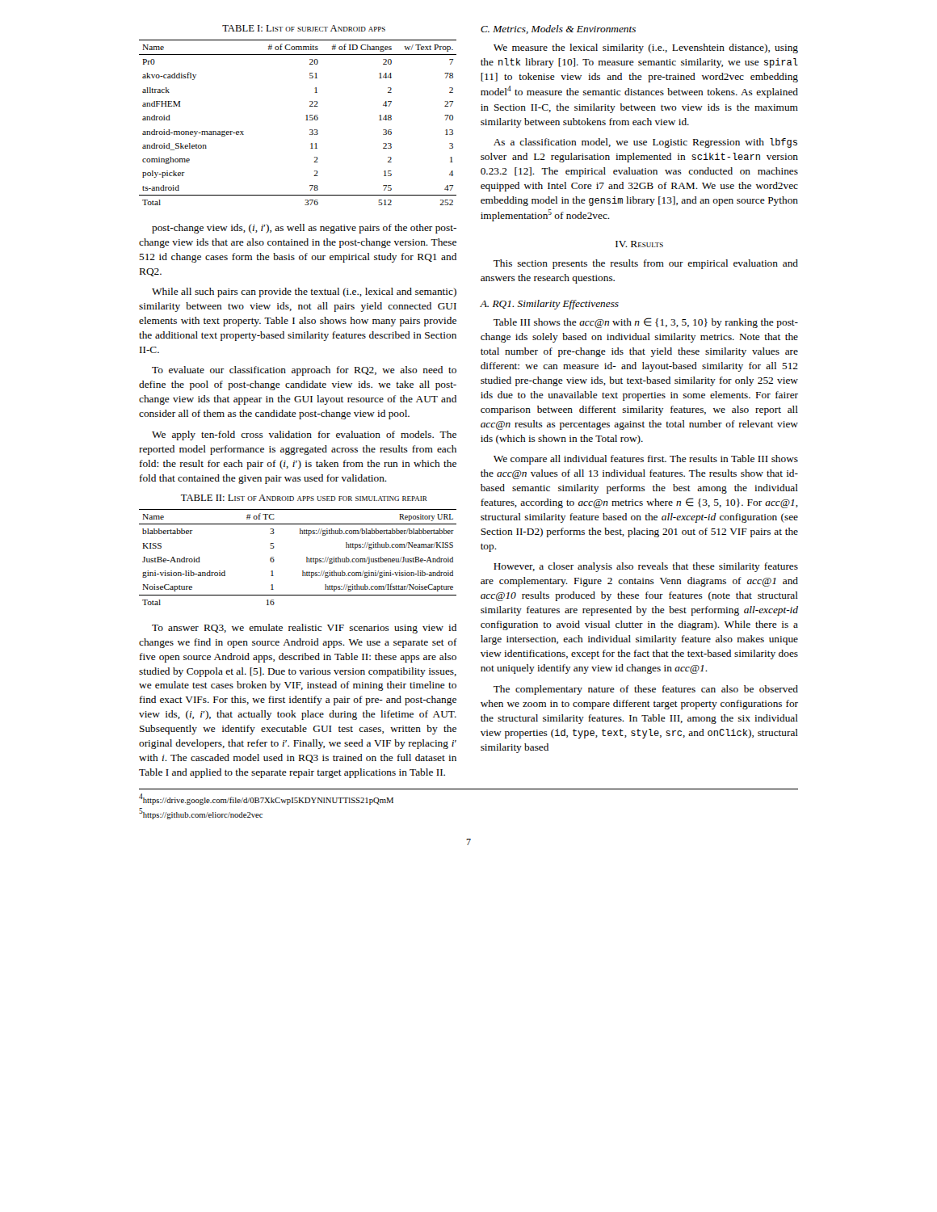TABLE I: List of subject Android apps
| Name | # of Commits | # of ID Changes | w/ Text Prop. |
| --- | --- | --- | --- |
| Pr0 | 20 | 20 | 7 |
| akvo-caddisfly | 51 | 144 | 78 |
| alltrack | 1 | 2 | 2 |
| andFHEM | 22 | 47 | 27 |
| android | 156 | 148 | 70 |
| android-money-manager-ex | 33 | 36 | 13 |
| android_Skeleton | 11 | 23 | 3 |
| cominghome | 2 | 2 | 1 |
| poly-picker | 2 | 15 | 4 |
| ts-android | 78 | 75 | 47 |
| Total | 376 | 512 | 252 |
post-change view ids, (i, i′), as well as negative pairs of the other post-change view ids that are also contained in the post-change version. These 512 id change cases form the basis of our empirical study for RQ1 and RQ2.
While all such pairs can provide the textual (i.e., lexical and semantic) similarity between two view ids, not all pairs yield connected GUI elements with text property. Table I also shows how many pairs provide the additional text property-based similarity features described in Section II-C.
To evaluate our classification approach for RQ2, we also need to define the pool of post-change candidate view ids. we take all post-change view ids that appear in the GUI layout resource of the AUT and consider all of them as the candidate post-change view id pool.
We apply ten-fold cross validation for evaluation of models. The reported model performance is aggregated across the results from each fold: the result for each pair of (i, i′) is taken from the run in which the fold that contained the given pair was used for validation.
TABLE II: List of Android apps used for simulating repair
| Name | # of TC | Repository URL |
| --- | --- | --- |
| blabbertabber | 3 | https://github.com/blabbertabber/blabbertabber |
| KISS | 5 | https://github.com/Neamar/KISS |
| JustBe-Android | 6 | https://github.com/justbeneu/JustBe-Android |
| gini-vision-lib-android | 1 | https://github.com/gini/gini-vision-lib-android |
| NoiseCapture | 1 | https://github.com/Ifsttar/NoiseCapture |
| Total | 16 | |
To answer RQ3, we emulate realistic VIF scenarios using view id changes we find in open source Android apps. We use a separate set of five open source Android apps, described in Table II: these apps are also studied by Coppola et al. [5]. Due to various version compatibility issues, we emulate test cases broken by VIF, instead of mining their timeline to find exact VIFs. For this, we first identify a pair of pre- and post-change view ids, (i, i′), that actually took place during the lifetime of AUT. Subsequently we identify executable GUI test cases, written by the original developers, that refer to i′. Finally, we seed a VIF by replacing i′ with i. The cascaded model used in RQ3 is trained on the full dataset in Table I and applied to the separate repair target applications in Table II.
C. Metrics, Models & Environments
We measure the lexical similarity (i.e., Levenshtein distance), using the nltk library [10]. To measure semantic similarity, we use spiral [11] to tokenise view ids and the pre-trained word2vec embedding model4 to measure the semantic distances between tokens. As explained in Section II-C, the similarity between two view ids is the maximum similarity between subtokens from each view id.
As a classification model, we use Logistic Regression with lbfgs solver and L2 regularisation implemented in scikit-learn version 0.23.2 [12]. The empirical evaluation was conducted on machines equipped with Intel Core i7 and 32GB of RAM. We use the word2vec embedding model in the gensim library [13], and an open source Python implementation5 of node2vec.
IV. Results
This section presents the results from our empirical evaluation and answers the research questions.
A. RQ1. Similarity Effectiveness
Table III shows the acc@n with n ∈ {1, 3, 5, 10} by ranking the post-change ids solely based on individual similarity metrics. Note that the total number of pre-change ids that yield these similarity values are different: we can measure id- and layout-based similarity for all 512 studied pre-change view ids, but text-based similarity for only 252 view ids due to the unavailable text properties in some elements. For fairer comparison between different similarity features, we also report all acc@n results as percentages against the total number of relevant view ids (which is shown in the Total row).
We compare all individual features first. The results in Table III shows the acc@n values of all 13 individual features. The results show that id-based semantic similarity performs the best among the individual features, according to acc@n metrics where n ∈ {3, 5, 10}. For acc@1, structural similarity feature based on the all-except-id configuration (see Section II-D2) performs the best, placing 201 out of 512 VIF pairs at the top.
However, a closer analysis also reveals that these similarity features are complementary. Figure 2 contains Venn diagrams of acc@1 and acc@10 results produced by these four features (note that structural similarity features are represented by the best performing all-except-id configuration to avoid visual clutter in the diagram). While there is a large intersection, each individual similarity feature also makes unique view identifications, except for the fact that the text-based similarity does not uniquely identify any view id changes in acc@1.
The complementary nature of these features can also be observed when we zoom in to compare different target property configurations for the structural similarity features. In Table III, among the six individual view properties (id, type, text, style, src, and onClick), structural similarity based
4https://drive.google.com/file/d/0B7XkCwpI5KDYNlNUTTlSS21pQmM
5https://github.com/eliorc/node2vec
7